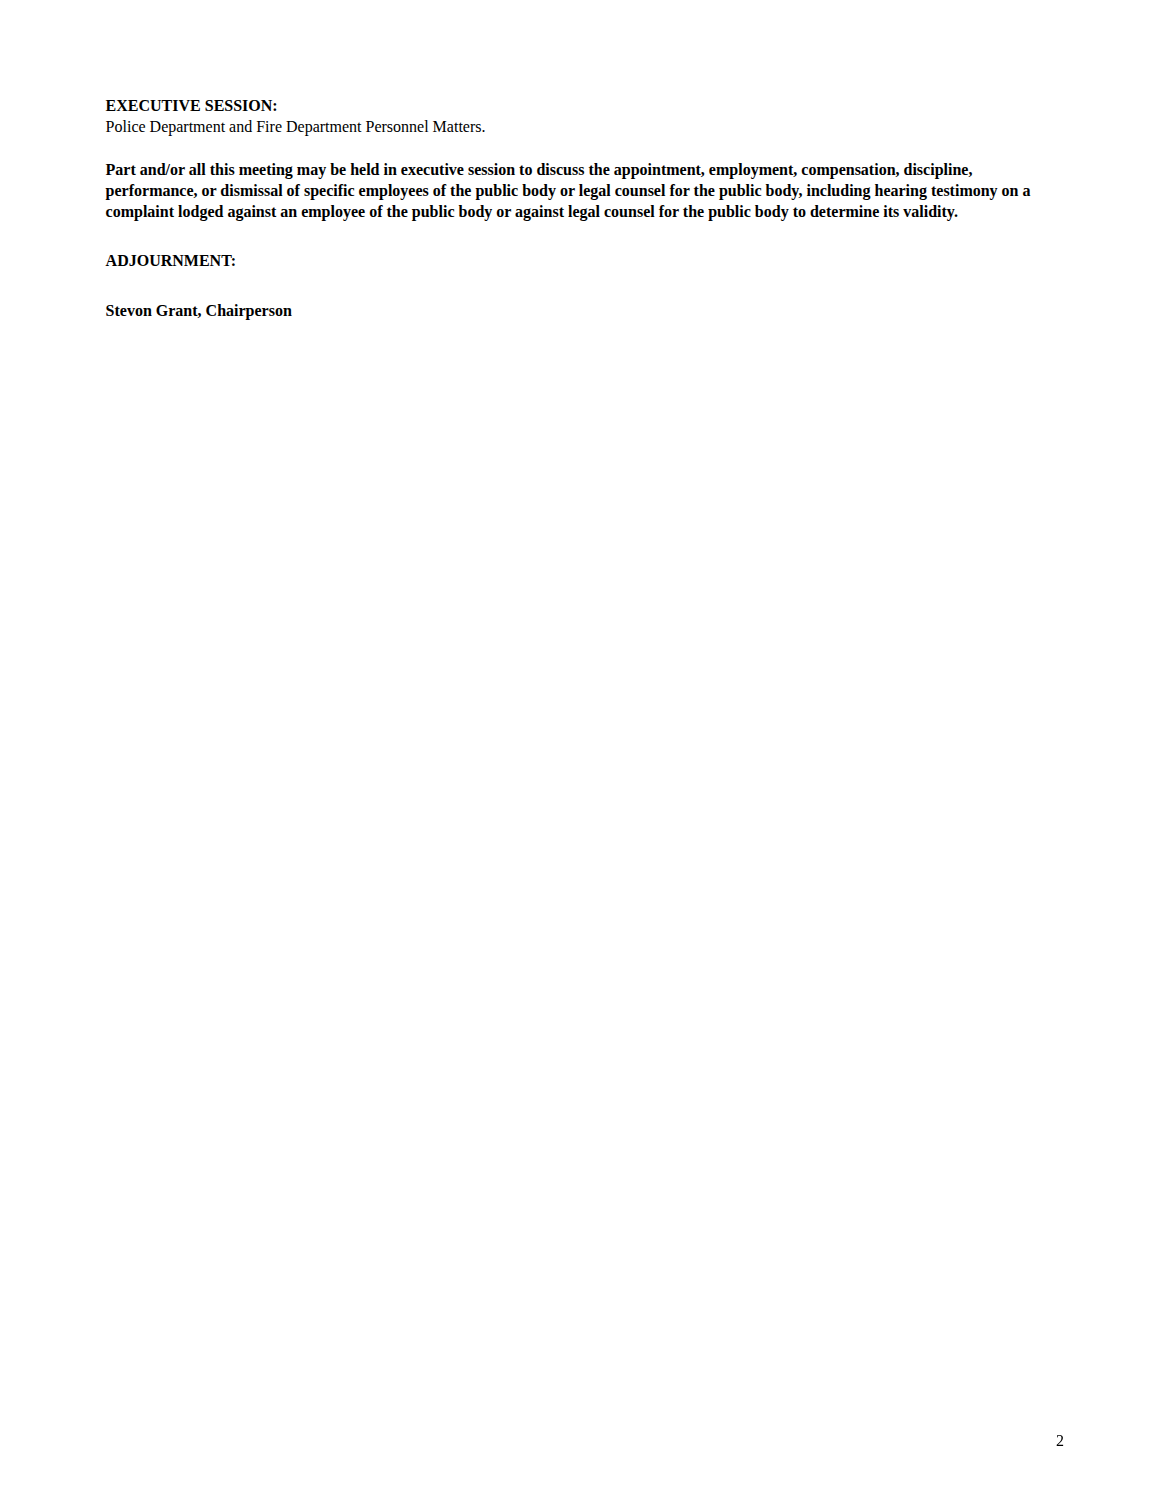EXECUTIVE SESSION:
Police Department and Fire Department Personnel Matters.
Part and/or all this meeting may be held in executive session to discuss the appointment, employment, compensation, discipline, performance, or dismissal of specific employees of the public body or legal counsel for the public body, including hearing testimony on a complaint lodged against an employee of the public body or against legal counsel for the public body to determine its validity.
ADJOURNMENT:
Stevon Grant, Chairperson
2